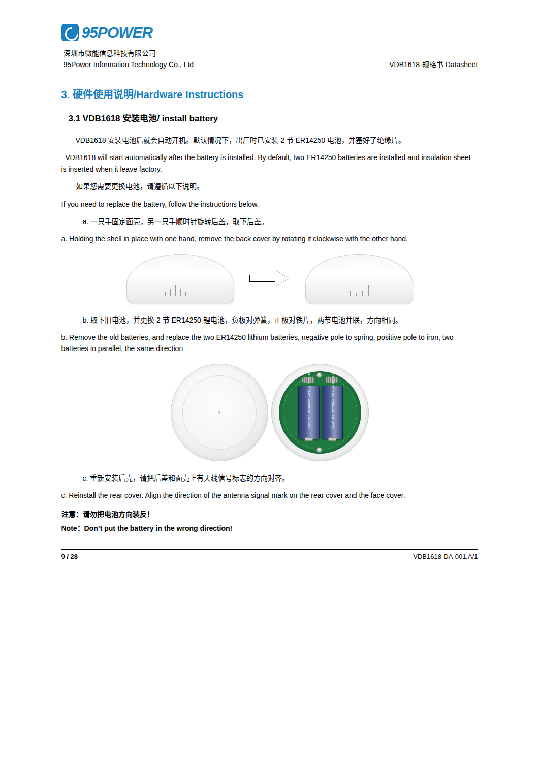95POWER
深圳市微能信息科技有限公司
95Power Information Technology Co., Ltd
VDB1618-规格书 Datasheet
3. 硬件使用说明/Hardware Instructions
3.1 VDB1618 安装电池/ install battery
VDB1618 安装电池后就会自动开机。默认情况下，出厂时已安装 2 节 ER14250 电池，并塞好了绝缘片。
VDB1618 will start automatically after the battery is installed. By default, two ER14250 batteries are installed and insulation sheet is inserted when it leave factory.
如果您需要更换电池，请遵循以下说明。
If you need to replace the battery, follow the instructions below.
a. 一只手固定面壳，另一只手顺时针旋转后盖，取下后盖。
a. Holding the shell in place with one hand, remove the back cover by rotating it clockwise with the other hand.
b. 取下旧电池，并更换 2 节 ER14250 锂电池，负极对弹簧，正极对铁片，两节电池并联，方向相同。
b. Remove the old batteries, and replace the two ER14250 lithium batteries, negative pole to spring, positive pole to iron, two batteries in parallel, the same direction
LITHIUM BATTERY 3.6V 1200mAh ER14250
LITHIUM BATTERY 3.6V 1200mAh ER14250
c. 重新安装后壳，请把后盖和面壳上有天线信号标志的方向对齐。
c. Reinstall the rear cover. Align the direction of the antenna signal mark on the rear cover and the face cover.
注意：请勿把电池方向装反！
Note：Don’t put the battery in the wrong direction!
9 / 28
VDB1618-DA-001,A/1